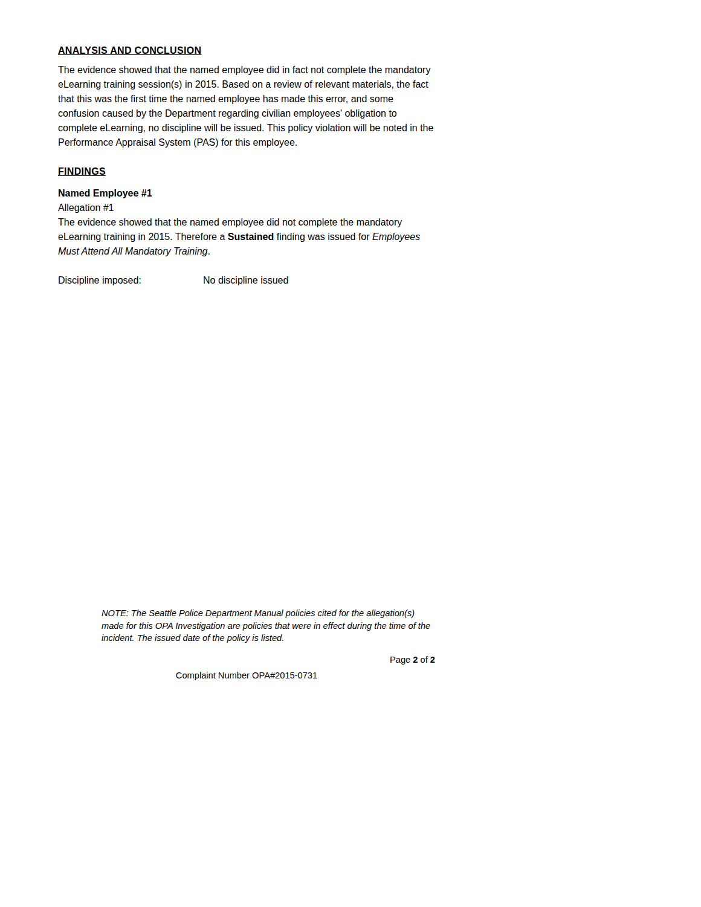ANALYSIS AND CONCLUSION
The evidence showed that the named employee did in fact not complete the mandatory eLearning training session(s) in 2015. Based on a review of relevant materials, the fact that this was the first time the named employee has made this error, and some confusion caused by the Department regarding civilian employees' obligation to complete eLearning, no discipline will be issued. This policy violation will be noted in the Performance Appraisal System (PAS) for this employee.
FINDINGS
Named Employee #1
Allegation #1
The evidence showed that the named employee did not complete the mandatory eLearning training in 2015. Therefore a Sustained finding was issued for Employees Must Attend All Mandatory Training.
Discipline imposed: No discipline issued
NOTE: The Seattle Police Department Manual policies cited for the allegation(s) made for this OPA Investigation are policies that were in effect during the time of the incident. The issued date of the policy is listed.
Page 2 of 2
Complaint Number OPA#2015-0731